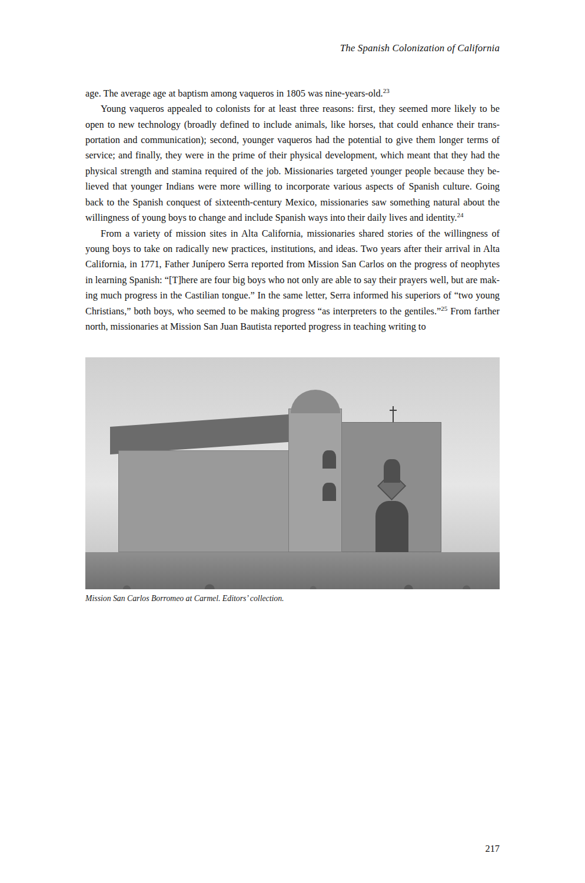The Spanish Colonization of California
age. The average age at baptism among vaqueros in 1805 was nine-years-old.23
Young vaqueros appealed to colonists for at least three reasons: first, they seemed more likely to be open to new technology (broadly defined to include animals, like horses, that could enhance their transportation and communication); second, younger vaqueros had the potential to give them longer terms of service; and finally, they were in the prime of their physical development, which meant that they had the physical strength and stamina required of the job. Missionaries targeted younger people because they believed that younger Indians were more willing to incorporate various aspects of Spanish culture. Going back to the Spanish conquest of sixteenth-century Mexico, missionaries saw something natural about the willingness of young boys to change and include Spanish ways into their daily lives and identity.24
From a variety of mission sites in Alta California, missionaries shared stories of the willingness of young boys to take on radically new practices, institutions, and ideas. Two years after their arrival in Alta California, in 1771, Father Junípero Serra reported from Mission San Carlos on the progress of neophytes in learning Spanish: “[T]here are four big boys who not only are able to say their prayers well, but are making much progress in the Castilian tongue.” In the same letter, Serra informed his superiors of “two young Christians,” both boys, who seemed to be making progress “as interpreters to the gentiles.”25 From farther north, missionaries at Mission San Juan Bautista reported progress in teaching writing to
Mission San Carlos Borromeo at Carmel. Editors’ collection.
217